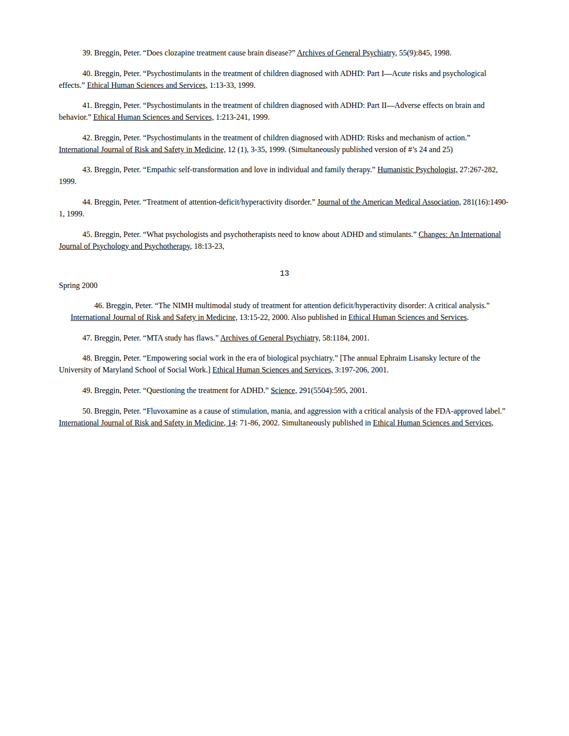39. Breggin, Peter. “Does clozapine treatment cause brain disease?” Archives of General Psychiatry, 55(9):845, 1998.
40. Breggin, Peter. “Psychostimulants in the treatment of children diagnosed with ADHD: Part I—Acute risks and psychological effects.” Ethical Human Sciences and Services, 1:13-33, 1999.
41. Breggin, Peter. “Psychostimulants in the treatment of children diagnosed with ADHD: Part II—Adverse effects on brain and behavior.” Ethical Human Sciences and Services, 1:213-241, 1999.
42. Breggin, Peter. “Psychostimulants in the treatment of children diagnosed with ADHD: Risks and mechanism of action.” International Journal of Risk and Safety in Medicine, 12 (1), 3-35, 1999. (Simultaneously published version of #’s 24 and 25)
43. Breggin, Peter. “Empathic self-transformation and love in individual and family therapy.” Humanistic Psychologist, 27:267-282, 1999.
44. Breggin, Peter. “Treatment of attention-deficit/hyperactivity disorder.” Journal of the American Medical Association, 281(16):1490-1, 1999.
45. Breggin, Peter. “What psychologists and psychotherapists need to know about ADHD and stimulants.” Changes: An International Journal of Psychology and Psychotherapy, 18:13-23,
13
Spring 2000
46. Breggin, Peter. “The NIMH multimodal study of treatment for attention deficit/hyperactivity disorder: A critical analysis.” International Journal of Risk and Safety in Medicine, 13:15-22, 2000. Also published in Ethical Human Sciences and Services.
47. Breggin, Peter. “MTA study has flaws.” Archives of General Psychiatry, 58:1184, 2001.
48. Breggin, Peter. “Empowering social work in the era of biological psychiatry.” [The annual Ephraim Lisansky lecture of the University of Maryland School of Social Work.] Ethical Human Sciences and Services, 3:197-206, 2001.
49. Breggin, Peter. “Questioning the treatment for ADHD.” Science, 291(5504):595, 2001.
50. Breggin, Peter. “Fluvoxamine as a cause of stimulation, mania, and aggression with a critical analysis of the FDA-approved label.” International Journal of Risk and Safety in Medicine, 14: 71-86, 2002. Simultaneously published in Ethical Human Sciences and Services,